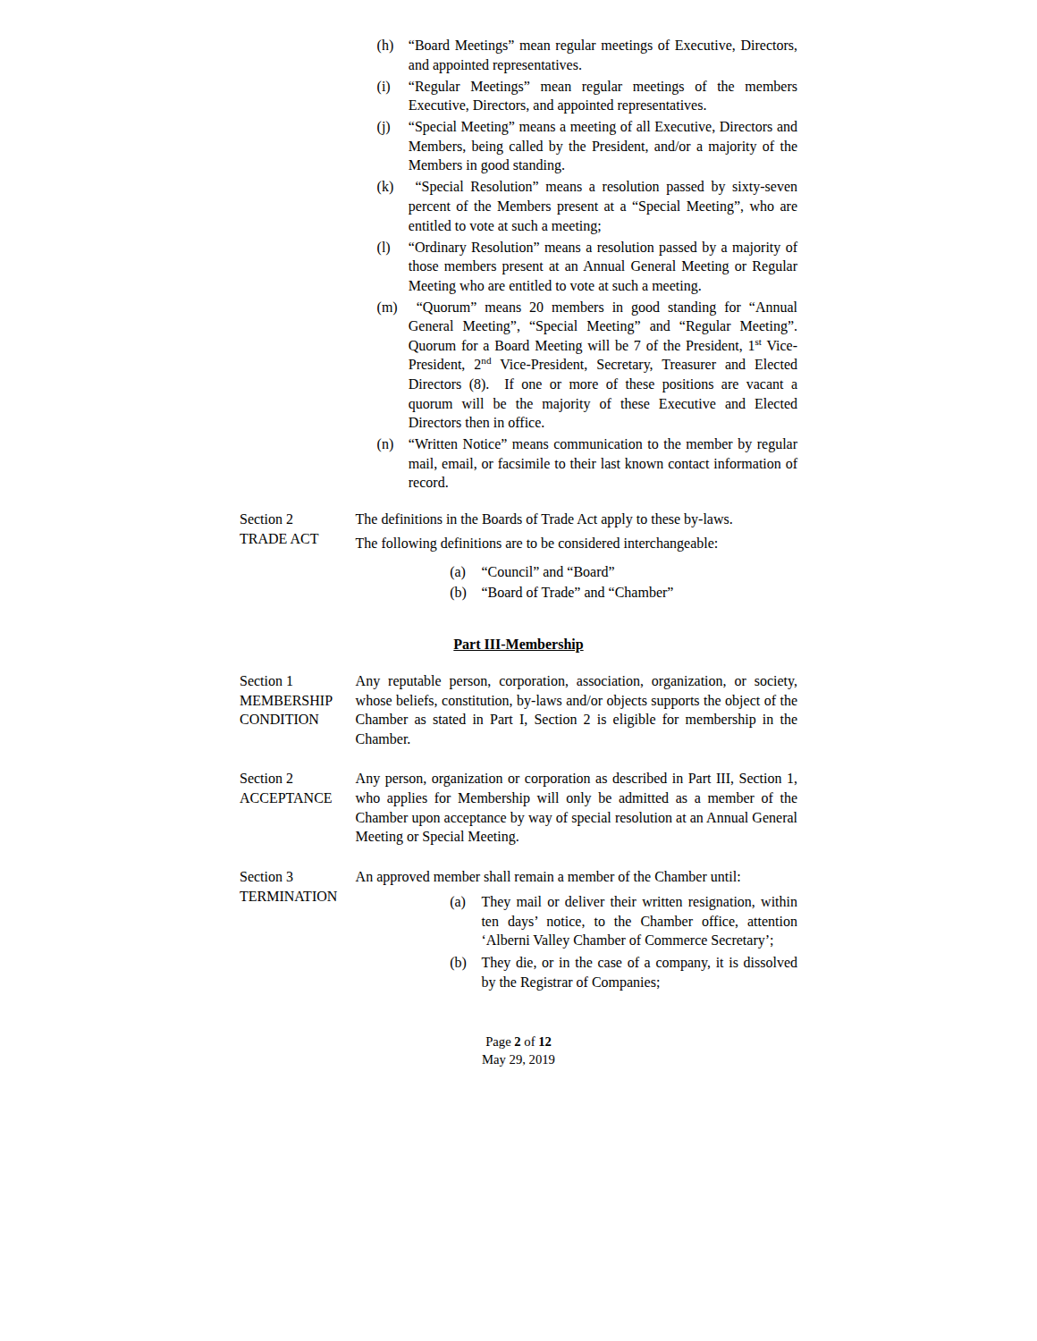(h)“Board Meetings” mean regular meetings of Executive, Directors, and appointed representatives.
(i)“Regular Meetings” mean regular meetings of the members Executive, Directors, and appointed representatives.
(j)“Special Meeting” means a meeting of all Executive, Directors and Members, being called by the President, and/or a majority of the Members in good standing.
(k) “Special Resolution” means a resolution passed by sixty-seven percent of the Members present at a “Special Meeting”, who are entitled to vote at such a meeting;
(l)“Ordinary Resolution” means a resolution passed by a majority of those members present at an Annual General Meeting or Regular Meeting who are entitled to vote at such a meeting.
(m) “Quorum” means 20 members in good standing for “Annual General Meeting”, “Special Meeting” and “Regular Meeting”. Quorum for a Board Meeting will be 7 of the President, 1st Vice-President, 2nd Vice-President, Secretary, Treasurer and Elected Directors (8). If one or more of these positions are vacant a quorum will be the majority of these Executive and Elected Directors then in office.
(n)“Written Notice” means communication to the member by regular mail, email, or facsimile to their last known contact information of record.
Section 2
TRADE ACT
The definitions in the Boards of Trade Act apply to these by-laws.
The following definitions are to be considered interchangeable:
(a)“Council” and “Board”
(b)“Board of Trade” and “Chamber”
Part III-Membership
Section 1
MEMBERSHIP
CONDITION
Any reputable person, corporation, association, organization, or society, whose beliefs, constitution, by-laws and/or objects supports the object of the Chamber as stated in Part I, Section 2 is eligible for membership in the Chamber.
Section 2
ACCEPTANCE
Any person, organization or corporation as described in Part III, Section 1, who applies for Membership will only be admitted as a member of the Chamber upon acceptance by way of special resolution at an Annual General Meeting or Special Meeting.
Section 3
TERMINATION
An approved member shall remain a member of the Chamber until:
(a) They mail or deliver their written resignation, within ten days’ notice, to the Chamber office, attention ‘Alberni Valley Chamber of Commerce Secretary’;
(b) They die, or in the case of a company, it is dissolved by the Registrar of Companies;
Page 2 of 12
May 29, 2019